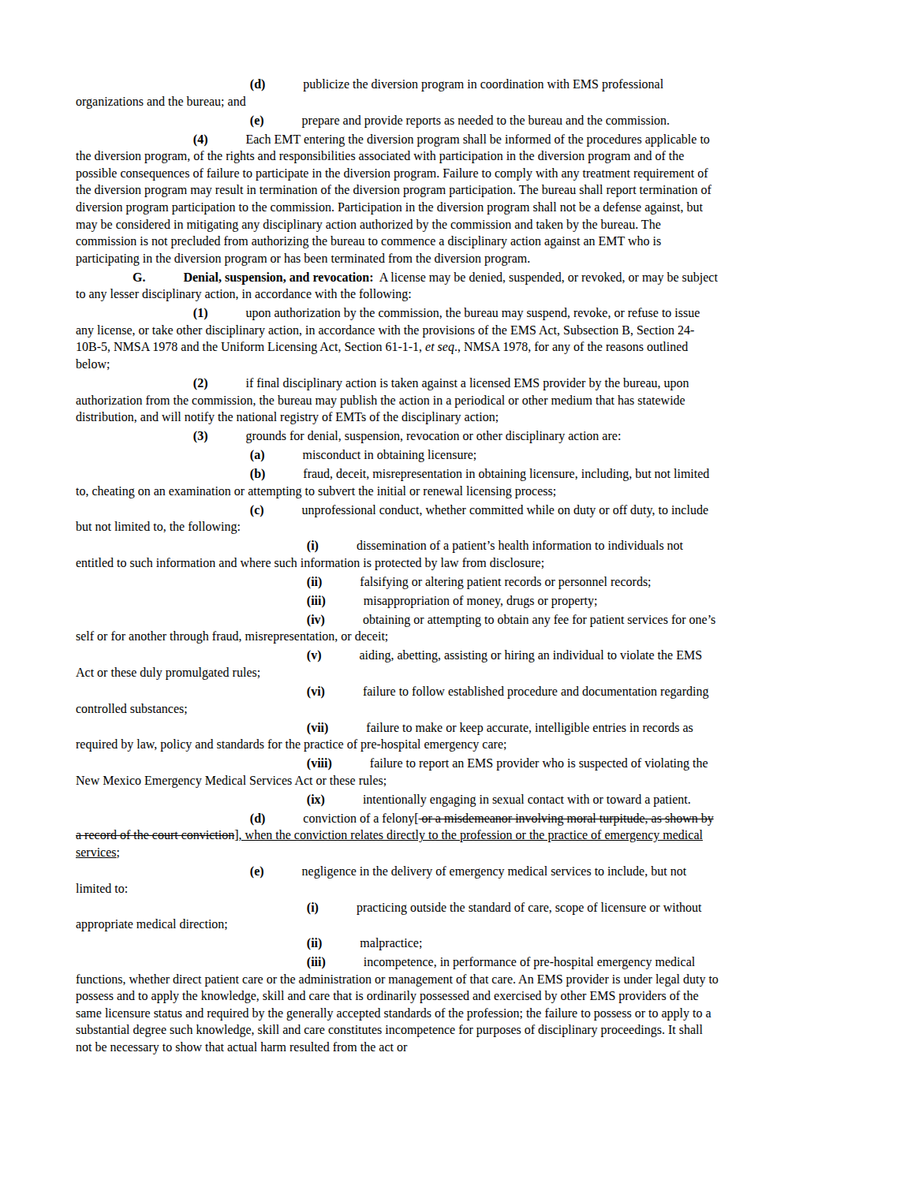(d) publicize the diversion program in coordination with EMS professional organizations and the bureau; and
(e) prepare and provide reports as needed to the bureau and the commission.
(4) Each EMT entering the diversion program shall be informed of the procedures applicable to the diversion program, of the rights and responsibilities associated with participation in the diversion program and of the possible consequences of failure to participate in the diversion program. Failure to comply with any treatment requirement of the diversion program may result in termination of the diversion program participation. The bureau shall report termination of diversion program participation to the commission. Participation in the diversion program shall not be a defense against, but may be considered in mitigating any disciplinary action authorized by the commission and taken by the bureau. The commission is not precluded from authorizing the bureau to commence a disciplinary action against an EMT who is participating in the diversion program or has been terminated from the diversion program.
G. Denial, suspension, and revocation: A license may be denied, suspended, or revoked, or may be subject to any lesser disciplinary action, in accordance with the following:
(1) upon authorization by the commission, the bureau may suspend, revoke, or refuse to issue any license, or take other disciplinary action, in accordance with the provisions of the EMS Act, Subsection B, Section 24-10B-5, NMSA 1978 and the Uniform Licensing Act, Section 61-1-1, et seq., NMSA 1978, for any of the reasons outlined below;
(2) if final disciplinary action is taken against a licensed EMS provider by the bureau, upon authorization from the commission, the bureau may publish the action in a periodical or other medium that has statewide distribution, and will notify the national registry of EMTs of the disciplinary action;
(3) grounds for denial, suspension, revocation or other disciplinary action are:
(a) misconduct in obtaining licensure;
(b) fraud, deceit, misrepresentation in obtaining licensure, including, but not limited to, cheating on an examination or attempting to subvert the initial or renewal licensing process;
(c) unprofessional conduct, whether committed while on duty or off duty, to include but not limited to, the following:
(i) dissemination of a patient’s health information to individuals not entitled to such information and where such information is protected by law from disclosure;
(ii) falsifying or altering patient records or personnel records;
(iii) misappropriation of money, drugs or property;
(iv) obtaining or attempting to obtain any fee for patient services for one’s self or for another through fraud, misrepresentation, or deceit;
(v) aiding, abetting, assisting or hiring an individual to violate the EMS Act or these duly promulgated rules;
(vi) failure to follow established procedure and documentation regarding controlled substances;
(vii) failure to make or keep accurate, intelligible entries in records as required by law, policy and standards for the practice of pre-hospital emergency care;
(viii) failure to report an EMS provider who is suspected of violating the New Mexico Emergency Medical Services Act or these rules;
(ix) intentionally engaging in sexual contact with or toward a patient.
(d) conviction of a felony[ or a misdemeanor involving moral turpitude, as shown by a record of the court conviction], when the conviction relates directly to the profession or the practice of emergency medical services;
(e) negligence in the delivery of emergency medical services to include, but not limited to:
(i) practicing outside the standard of care, scope of licensure or without appropriate medical direction;
(ii) malpractice;
(iii) incompetence, in performance of pre-hospital emergency medical functions, whether direct patient care or the administration or management of that care. An EMS provider is under legal duty to possess and to apply the knowledge, skill and care that is ordinarily possessed and exercised by other EMS providers of the same licensure status and required by the generally accepted standards of the profession; the failure to possess or to apply to a substantial degree such knowledge, skill and care constitutes incompetence for purposes of disciplinary proceedings. It shall not be necessary to show that actual harm resulted from the act or